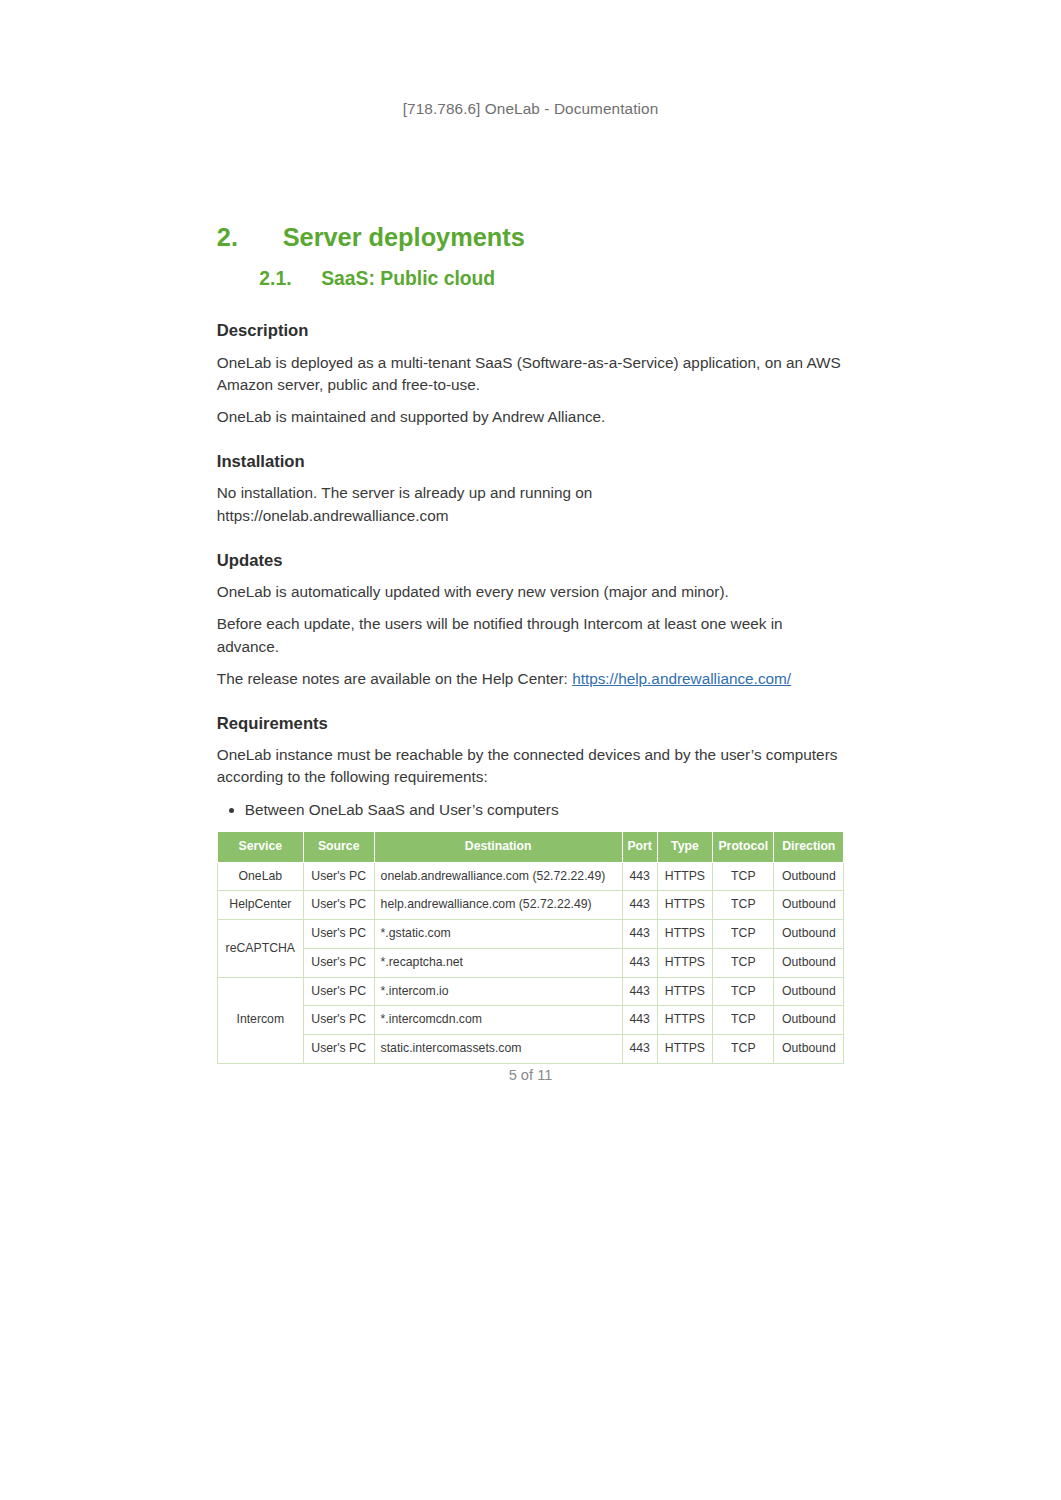[718.786.6] OneLab - Documentation
2. Server deployments
2.1. SaaS: Public cloud
Description
OneLab is deployed as a multi-tenant SaaS (Software-as-a-Service) application, on an AWS Amazon server, public and free-to-use.
OneLab is maintained and supported by Andrew Alliance.
Installation
No installation. The server is already up and running on
https://onelab.andrewalliance.com
Updates
OneLab is automatically updated with every new version (major and minor).
Before each update, the users will be notified through Intercom at least one week in advance.
The release notes are available on the Help Center: https://help.andrewalliance.com/
Requirements
OneLab instance must be reachable by the connected devices and by the user’s computers according to the following requirements:
Between OneLab SaaS and User’s computers
| Service | Source | Destination | Port | Type | Protocol | Direction |
| --- | --- | --- | --- | --- | --- | --- |
| OneLab | User's PC | onelab.andrewalliance.com (52.72.22.49) | 443 | HTTPS | TCP | Outbound |
| HelpCenter | User's PC | help.andrewalliance.com (52.72.22.49) | 443 | HTTPS | TCP | Outbound |
| reCAPTCHA | User's PC | *.gstatic.com | 443 | HTTPS | TCP | Outbound |
| User's PC | *.recaptcha.net | 443 | HTTPS | TCP | Outbound |
| Intercom | User's PC | *.intercom.io | 443 | HTTPS | TCP | Outbound |
| User's PC | *.intercomcdn.com | 443 | HTTPS | TCP | Outbound |
| User's PC | static.intercomassets.com | 443 | HTTPS | TCP | Outbound |
5 of 11